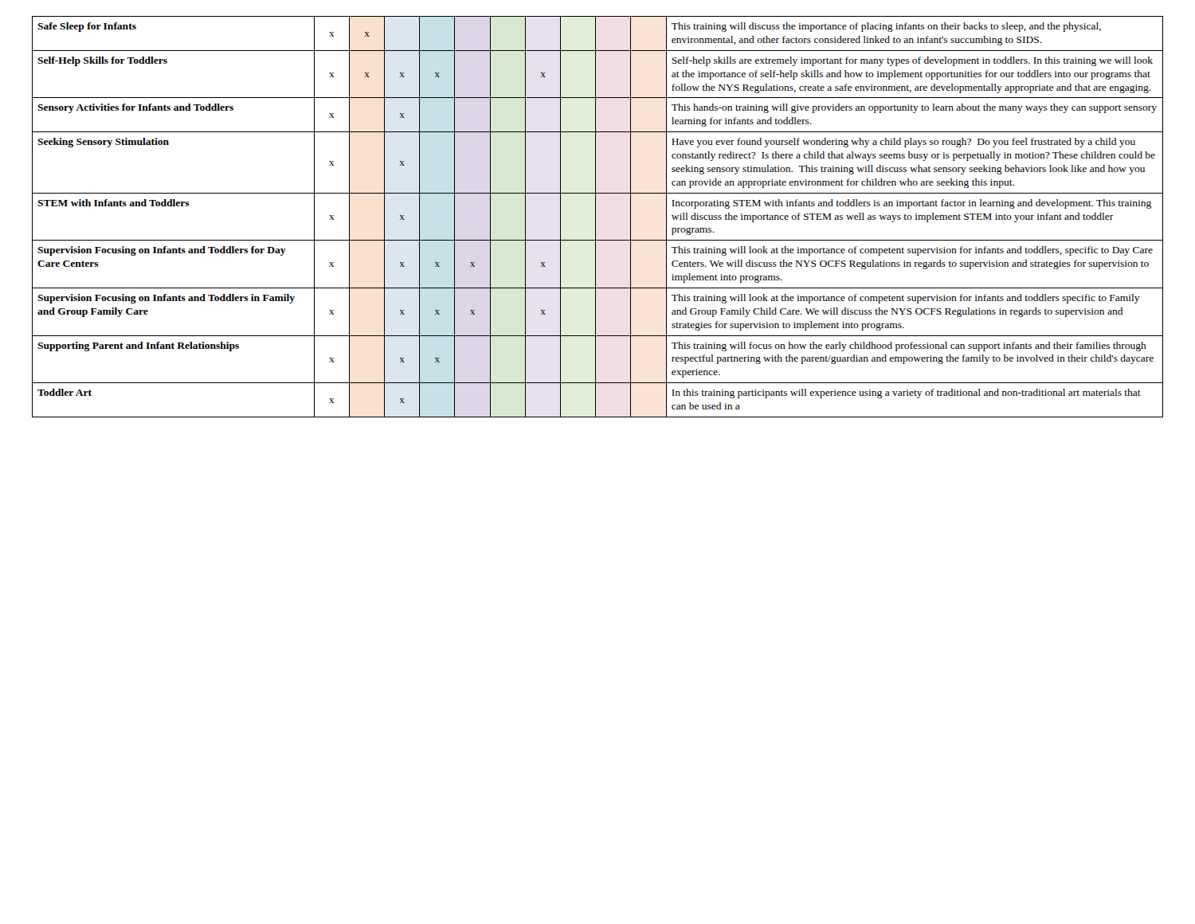| Safe Sleep for Infants | x | x | | | | | | | | | This training will discuss the importance of placing infants on their backs to sleep, and the physical, environmental, and other factors considered linked to an infant's succumbing to SIDS. |
| Self-Help Skills for Toddlers | x | x | x | x | | | x | | | | Self-help skills are extremely important for many types of development in toddlers. In this training we will look at the importance of self-help skills and how to implement opportunities for our toddlers into our programs that follow the NYS Regulations, create a safe environment, are developmentally appropriate and that are engaging. |
| Sensory Activities for Infants and Toddlers | x | | x | | | | | | | | This hands-on training will give providers an opportunity to learn about the many ways they can support sensory learning for infants and toddlers. |
| Seeking Sensory Stimulation | x | | x | | | | | | | | Have you ever found yourself wondering why a child plays so rough? Do you feel frustrated by a child you constantly redirect? Is there a child that always seems busy or is perpetually in motion? These children could be seeking sensory stimulation. This training will discuss what sensory seeking behaviors look like and how you can provide an appropriate environment for children who are seeking this input. |
| STEM with Infants and Toddlers | x | | x | | | | | | | | Incorporating STEM with infants and toddlers is an important factor in learning and development. This training will discuss the importance of STEM as well as ways to implement STEM into your infant and toddler programs. |
| Supervision Focusing on Infants and Toddlers for Day Care Centers | x | | x | x | x | | x | | | | This training will look at the importance of competent supervision for infants and toddlers, specific to Day Care Centers. We will discuss the NYS OCFS Regulations in regards to supervision and strategies for supervision to implement into programs. |
| Supervision Focusing on Infants and Toddlers in Family and Group Family Care | x | | x | x | x | | x | | | | This training will look at the importance of competent supervision for infants and toddlers specific to Family and Group Family Child Care. We will discuss the NYS OCFS Regulations in regards to supervision and strategies for supervision to implement into programs. |
| Supporting Parent and Infant Relationships | x | | x | x | | | | | | | This training will focus on how the early childhood professional can support infants and their families through respectful partnering with the parent/guardian and empowering the family to be involved in their child's daycare experience. |
| Toddler Art | x | | x | | | | | | | | In this training participants will experience using a variety of traditional and non-traditional art materials that can be used in a |